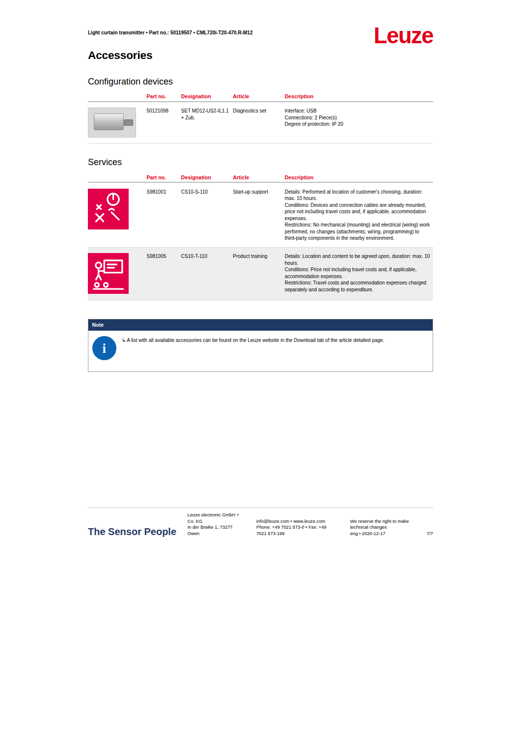Light curtain transmitter • Part no.: 50119507 • CML720i-T20-470.R-M12
Accessories
Leuze
Configuration devices
| | Part no. | Designation | Article | Description |
| --- | --- | --- | --- | --- |
| | 50121098 | SET MD12-US2-IL1.1 + Zub. | Diagnostics set | Interface: USB Connections: 2 Piece(s) Degree of protection: IP 20 |
Services
| | Part no. | Designation | Article | Description |
| --- | --- | --- | --- | --- |
| | S981001 | CS10-S-110 | Start-up support | Details: Performed at location of customer's choosing, duration: max. 10 hours. Conditions: Devices and connection cables are already mounted, price not including travel costs and, if applicable, accommodation expenses. Restrictions: No mechanical (mounting) and electrical (wiring) work performed, no changes (attachments, wiring, programming) to third-party components in the nearby environment. |
| | S981005 | CS10-T-110 | Product training | Details: Location and content to be agreed upon, duration: max. 10 hours. Conditions: Price not including travel costs and, if applicable, accommodation expenses. Restrictions: Travel costs and accommodation expenses charged separately and according to expenditure. |
Note
i
↳ A list with all available accessories can be found on the Leuze website in the Download tab of the article detailed page.
The Sensor People
Leuze electronic GmbH + Co. KG
In der Braike 1, 73277 Owen
info@leuze.com • www.leuze.com
Phone: +49 7021 573-0 • Fax: +49 7021 573-199
We reserve the right to make technical changes
eng • 2020-12-17
7/7